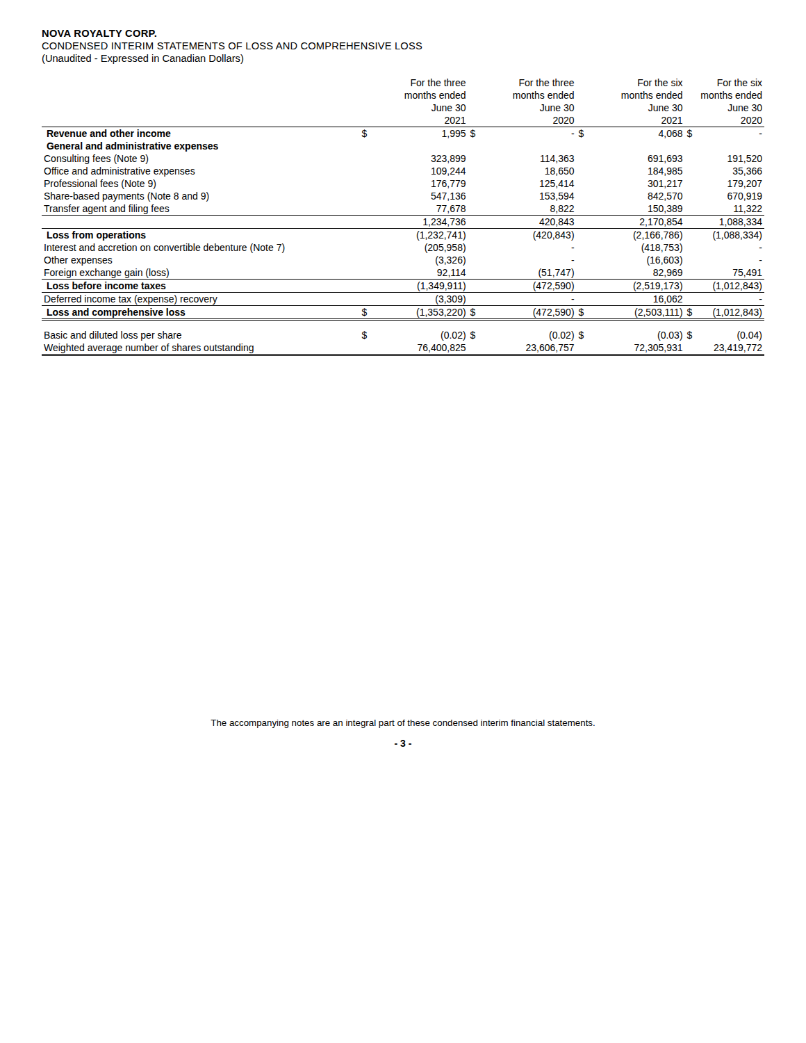NOVA ROYALTY CORP.
CONDENSED INTERIM STATEMENTS OF LOSS AND COMPREHENSIVE LOSS
(Unaudited - Expressed in Canadian Dollars)
| | For the three | For the three | For the six | For the six |
| --- | --- | --- | --- | --- |
| | months ended | months ended | months ended | months ended |
| | June 30 | June 30 | June 30 | June 30 |
| | 2021 | 2020 | 2021 | 2020 |
| Revenue and other income | $ | 1,995 | $ | - | $ | 4,068 | $ | - |
| General and administrative expenses | | | | | | | | |
| Consulting fees (Note 9) | | 323,899 | | 114,363 | | 691,693 | | 191,520 |
| Office and administrative expenses | | 109,244 | | 18,650 | | 184,985 | | 35,366 |
| Professional fees (Note 9) | | 176,779 | | 125,414 | | 301,217 | | 179,207 |
| Share-based payments (Note 8 and 9) | | 547,136 | | 153,594 | | 842,570 | | 670,919 |
| Transfer agent and filing fees | | 77,678 | | 8,822 | | 150,389 | | 11,322 |
| | | 1,234,736 | | 420,843 | | 2,170,854 | | 1,088,334 |
| Loss from operations | | (1,232,741) | | (420,843) | | (2,166,786) | | (1,088,334) |
| Interest and accretion on convertible debenture (Note 7) | | (205,958) | | - | | (418,753) | | - |
| Other expenses | | (3,326) | | - | | (16,603) | | - |
| Foreign exchange gain (loss) | | 92,114 | | (51,747) | | 82,969 | | 75,491 |
| Loss before income taxes | | (1,349,911) | | (472,590) | | (2,519,173) | | (1,012,843) |
| Deferred income tax (expense) recovery | | (3,309) | | - | | 16,062 | | - |
| Loss and comprehensive loss | $ | (1,353,220) | $ | (472,590) | $ | (2,503,111) | $ | (1,012,843) |
| Basic and diluted loss per share | $ | (0.02) | $ | (0.02) | $ | (0.03) | $ | (0.04) |
| Weighted average number of shares outstanding | | 76,400,825 | | 23,606,757 | | 72,305,931 | | 23,419,772 |
The accompanying notes are an integral part of these condensed interim financial statements.
- 3 -